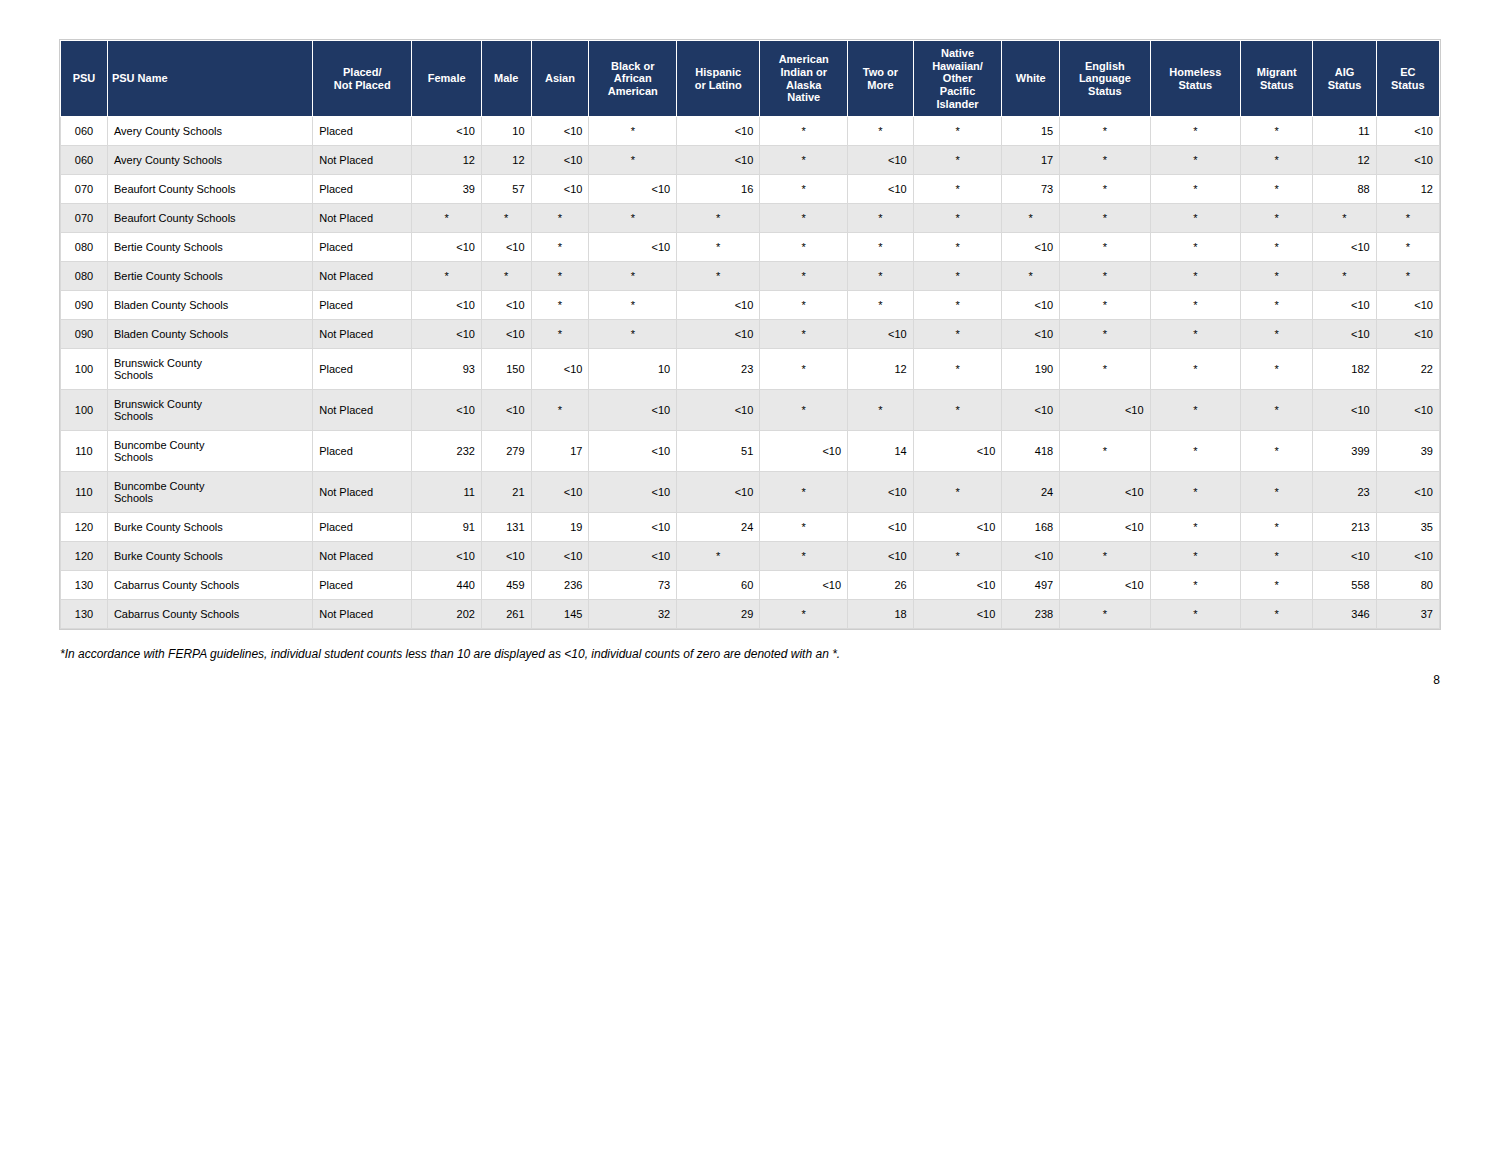| PSU | PSU Name | Placed/ Not Placed | Female | Male | Asian | Black or African American | Hispanic or Latino | American Indian or Alaska Native | Two or More | Native Hawaiian/ Other Pacific Islander | White | English Language Status | Homeless Status | Migrant Status | AIG Status | EC Status |
| --- | --- | --- | --- | --- | --- | --- | --- | --- | --- | --- | --- | --- | --- | --- | --- | --- |
| 060 | Avery County Schools | Placed | <10 | 10 | <10 | * | <10 | * | * | * | 15 | * | * | * | 11 | <10 |
| 060 | Avery County Schools | Not Placed | 12 | 12 | <10 | * | <10 | * | <10 | * | 17 | * | * | * | 12 | <10 |
| 070 | Beaufort County Schools | Placed | 39 | 57 | <10 | <10 | 16 | * | <10 | * | 73 | * | * | * | 88 | 12 |
| 070 | Beaufort County Schools | Not Placed | * | * | * | * | * | * | * | * | * | * | * | * | * | * |
| 080 | Bertie County Schools | Placed | <10 | <10 | * | <10 | * | * | * | * | <10 | * | * | * | <10 | * |
| 080 | Bertie County Schools | Not Placed | * | * | * | * | * | * | * | * | * | * | * | * | * | * |
| 090 | Bladen County Schools | Placed | <10 | <10 | * | * | <10 | * | * | * | <10 | * | * | * | <10 | <10 |
| 090 | Bladen County Schools | Not Placed | <10 | <10 | * | * | <10 | * | <10 | * | <10 | * | * | * | <10 | <10 |
| 100 | Brunswick County Schools | Placed | 93 | 150 | <10 | 10 | 23 | * | 12 | * | 190 | * | * | * | 182 | 22 |
| 100 | Brunswick County Schools | Not Placed | <10 | <10 | * | <10 | <10 | * | * | * | <10 | <10 | * | * | <10 | <10 |
| 110 | Buncombe County Schools | Placed | 232 | 279 | 17 | <10 | 51 | <10 | 14 | <10 | 418 | * | * | * | 399 | 39 |
| 110 | Buncombe County Schools | Not Placed | 11 | 21 | <10 | <10 | <10 | * | <10 | * | 24 | <10 | * | * | 23 | <10 |
| 120 | Burke County Schools | Placed | 91 | 131 | 19 | <10 | 24 | * | <10 | <10 | 168 | <10 | * | * | 213 | 35 |
| 120 | Burke County Schools | Not Placed | <10 | <10 | <10 | <10 | * | * | <10 | * | <10 | * | * | * | <10 | <10 |
| 130 | Cabarrus County Schools | Placed | 440 | 459 | 236 | 73 | 60 | <10 | 26 | <10 | 497 | <10 | * | * | 558 | 80 |
| 130 | Cabarrus County Schools | Not Placed | 202 | 261 | 145 | 32 | 29 | * | 18 | <10 | 238 | * | * | * | 346 | 37 |
*In accordance with FERPA guidelines, individual student counts less than 10 are displayed as <10, individual counts of zero are denoted with an *.
8